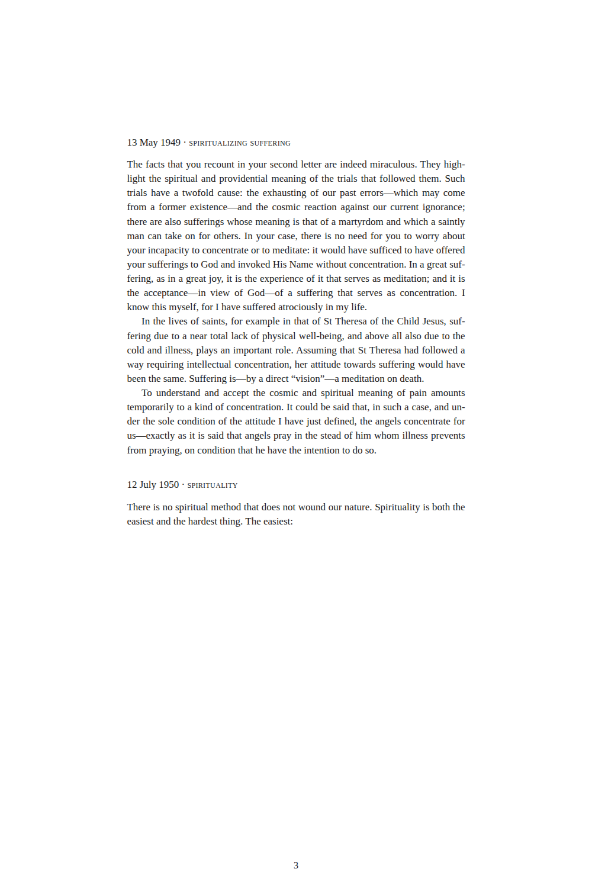13 May 1949 · spiritualizing suffering
The facts that you recount in your second letter are indeed miraculous. They highlight the spiritual and providential meaning of the trials that followed them. Such trials have a twofold cause: the exhausting of our past errors—which may come from a former existence—and the cosmic reaction against our current ignorance; there are also sufferings whose meaning is that of a martyrdom and which a saintly man can take on for others. In your case, there is no need for you to worry about your incapacity to concentrate or to meditate: it would have sufficed to have offered your sufferings to God and invoked His Name without concentration. In a great suffering, as in a great joy, it is the experience of it that serves as meditation; and it is the acceptance—in view of God—of a suffering that serves as concentration. I know this myself, for I have suffered atrociously in my life.
In the lives of saints, for example in that of St Theresa of the Child Jesus, suffering due to a near total lack of physical well-being, and above all also due to the cold and illness, plays an important role. Assuming that St Theresa had followed a way requiring intellectual concentration, her attitude towards suffering would have been the same. Suffering is—by a direct “vision”—a meditation on death.
To understand and accept the cosmic and spiritual meaning of pain amounts temporarily to a kind of concentration. It could be said that, in such a case, and under the sole condition of the attitude I have just defined, the angels concentrate for us—exactly as it is said that angels pray in the stead of him whom illness prevents from praying, on condition that he have the intention to do so.
12 July 1950 · spirituality
There is no spiritual method that does not wound our nature. Spirituality is both the easiest and the hardest thing. The easiest:
3